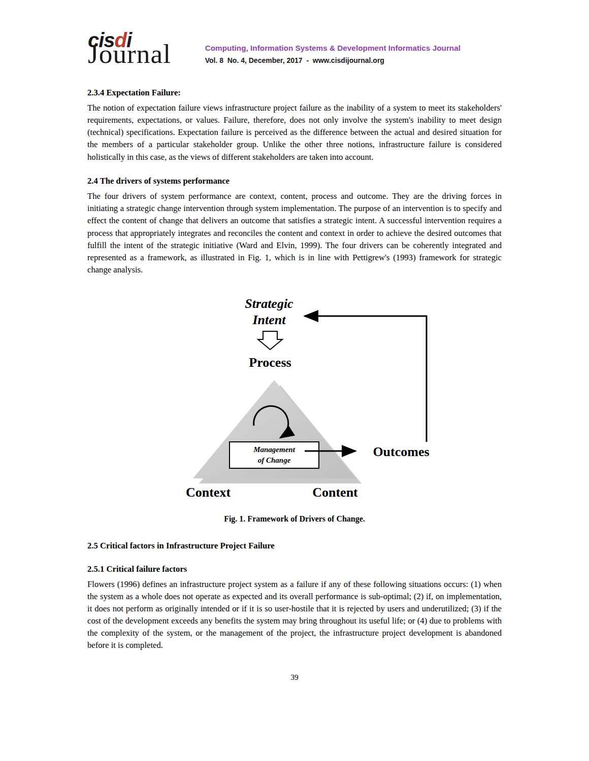cisdi Journal
Computing, Information Systems & Development Informatics Journal
Vol. 8 No. 4, December, 2017 - www.cisdijournal.org
2.3.4 Expectation Failure:
The notion of expectation failure views infrastructure project failure as the inability of a system to meet its stakeholders' requirements, expectations, or values. Failure, therefore, does not only involve the system's inability to meet design (technical) specifications. Expectation failure is perceived as the difference between the actual and desired situation for the members of a particular stakeholder group. Unlike the other three notions, infrastructure failure is considered holistically in this case, as the views of different stakeholders are taken into account.
2.4 The drivers of systems performance
The four drivers of system performance are context, content, process and outcome. They are the driving forces in initiating a strategic change intervention through system implementation. The purpose of an intervention is to specify and effect the content of change that delivers an outcome that satisfies a strategic intent. A successful intervention requires a process that appropriately integrates and reconciles the content and context in order to achieve the desired outcomes that fulfill the intent of the strategic initiative (Ward and Elvin, 1999). The four drivers can be coherently integrated and represented as a framework, as illustrated in Fig. 1, which is in line with Pettigrew's (1993) framework for strategic change analysis.
Strategic Intent Process Management of Change Outcomes Context Content
Fig. 1. Framework of Drivers of Change.
2.5 Critical factors in Infrastructure Project Failure
2.5.1 Critical failure factors
Flowers (1996) defines an infrastructure project system as a failure if any of these following situations occurs: (1) when the system as a whole does not operate as expected and its overall performance is sub-optimal; (2) if, on implementation, it does not perform as originally intended or if it is so user-hostile that it is rejected by users and underutilized; (3) if the cost of the development exceeds any benefits the system may bring throughout its useful life; or (4) due to problems with the complexity of the system, or the management of the project, the infrastructure project development is abandoned before it is completed.
39